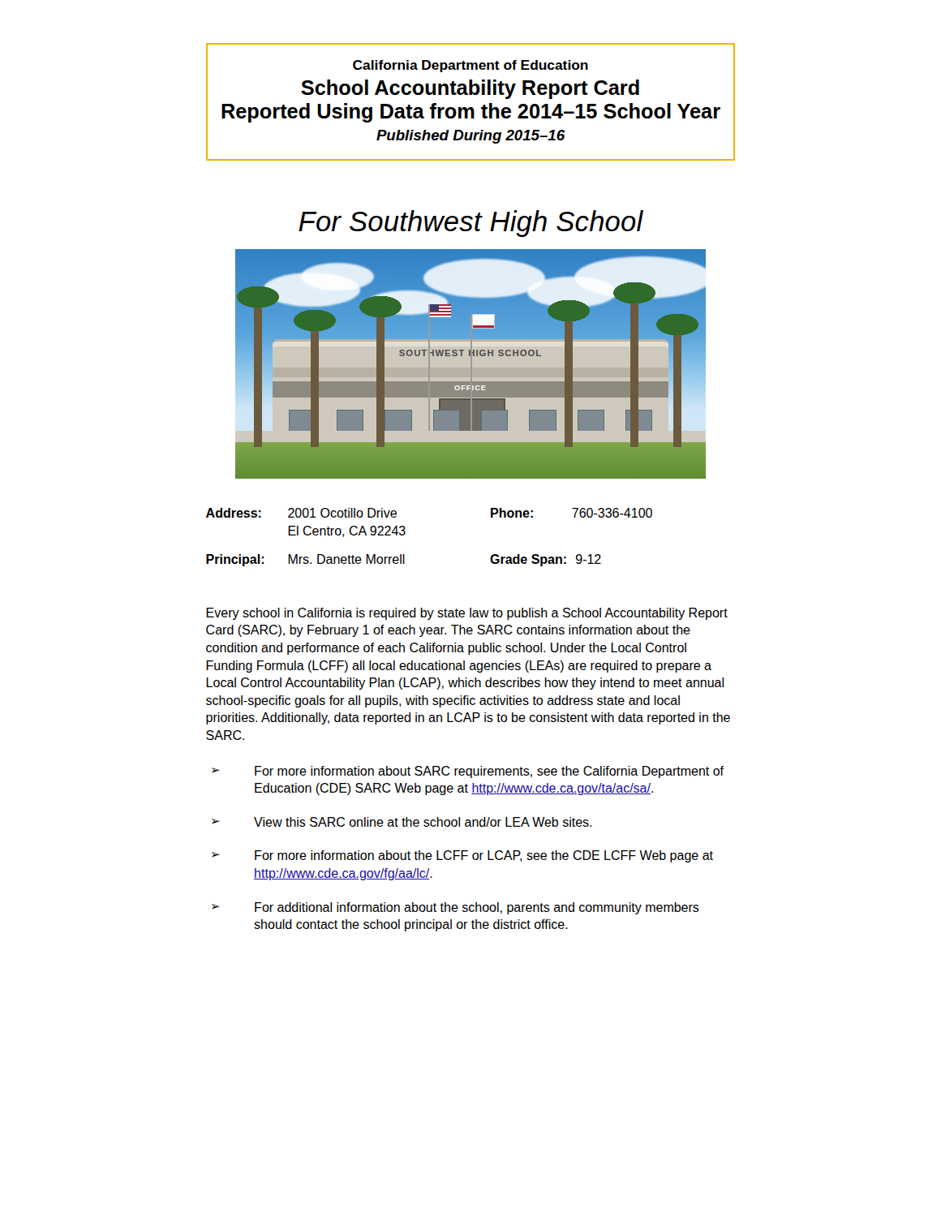California Department of Education
School Accountability Report Card
Reported Using Data from the 2014–15 School Year
Published During 2015–16
For Southwest High School
SOUTHWEST HIGH SCHOOL
OFFICE
| Address: | 2001 Ocotillo Drive El Centro, CA 92243 | Phone: | 760-336-4100 |
| Principal: | Mrs. Danette Morrell | Grade Span: | 9-12 |
Every school in California is required by state law to publish a School Accountability Report Card (SARC), by February 1 of each year. The SARC contains information about the condition and performance of each California public school. Under the Local Control Funding Formula (LCFF) all local educational agencies (LEAs) are required to prepare a Local Control Accountability Plan (LCAP), which describes how they intend to meet annual school-specific goals for all pupils, with specific activities to address state and local priorities. Additionally, data reported in an LCAP is to be consistent with data reported in the SARC.
For more information about SARC requirements, see the California Department of Education (CDE) SARC Web page at http://www.cde.ca.gov/ta/ac/sa/.
View this SARC online at the school and/or LEA Web sites.
For more information about the LCFF or LCAP, see the CDE LCFF Web page at http://www.cde.ca.gov/fg/aa/lc/.
For additional information about the school, parents and community members should contact the school principal or the district office.